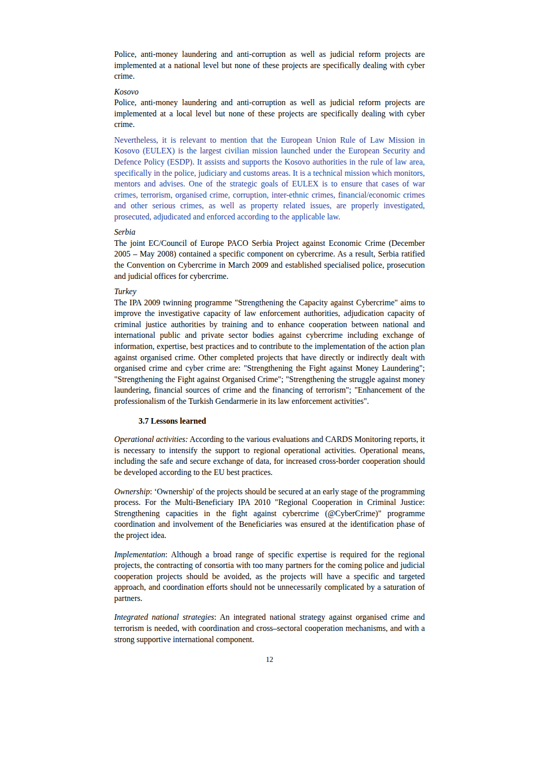Police, anti-money laundering and anti-corruption as well as judicial reform projects are implemented at a national level but none of these projects are specifically dealing with cyber crime.
Kosovo
Police, anti-money laundering and anti-corruption as well as judicial reform projects are implemented at a local level but none of these projects are specifically dealing with cyber crime.
Nevertheless, it is relevant to mention that the European Union Rule of Law Mission in Kosovo (EULEX) is the largest civilian mission launched under the European Security and Defence Policy (ESDP). It assists and supports the Kosovo authorities in the rule of law area, specifically in the police, judiciary and customs areas. It is a technical mission which monitors, mentors and advises. One of the strategic goals of EULEX is to ensure that cases of war crimes, terrorism, organised crime, corruption, inter-ethnic crimes, financial/economic crimes and other serious crimes, as well as property related issues, are properly investigated, prosecuted, adjudicated and enforced according to the applicable law.
Serbia
The joint EC/Council of Europe PACO Serbia Project against Economic Crime (December 2005 – May 2008) contained a specific component on cybercrime. As a result, Serbia ratified the Convention on Cybercrime in March 2009 and established specialised police, prosecution and judicial offices for cybercrime.
Turkey
The IPA 2009 twinning programme "Strengthening the Capacity against Cybercrime" aims to improve the investigative capacity of law enforcement authorities, adjudication capacity of criminal justice authorities by training and to enhance cooperation between national and international public and private sector bodies against cybercrime including exchange of information, expertise, best practices and to contribute to the implementation of the action plan against organised crime. Other completed projects that have directly or indirectly dealt with organised crime and cyber crime are: "Strengthening the Fight against Money Laundering"; "Strengthening the Fight against Organised Crime"; "Strengthening the struggle against money laundering, financial sources of crime and the financing of terrorism"; "Enhancement of the professionalism of the Turkish Gendarmerie in its law enforcement activities".
3.7 Lessons learned
Operational activities: According to the various evaluations and CARDS Monitoring reports, it is necessary to intensify the support to regional operational activities. Operational means, including the safe and secure exchange of data, for increased cross-border cooperation should be developed according to the EU best practices.
Ownership: ‘Ownership' of the projects should be secured at an early stage of the programming process. For the Multi-Beneficiary IPA 2010 "Regional Cooperation in Criminal Justice: Strengthening capacities in the fight against cybercrime (@CyberCrime)" programme coordination and involvement of the Beneficiaries was ensured at the identification phase of the project idea.
Implementation: Although a broad range of specific expertise is required for the regional projects, the contracting of consortia with too many partners for the coming police and judicial cooperation projects should be avoided, as the projects will have a specific and targeted approach, and coordination efforts should not be unnecessarily complicated by a saturation of partners.
Integrated national strategies: An integrated national strategy against organised crime and terrorism is needed, with coordination and cross–sectoral cooperation mechanisms, and with a strong supportive international component.
12